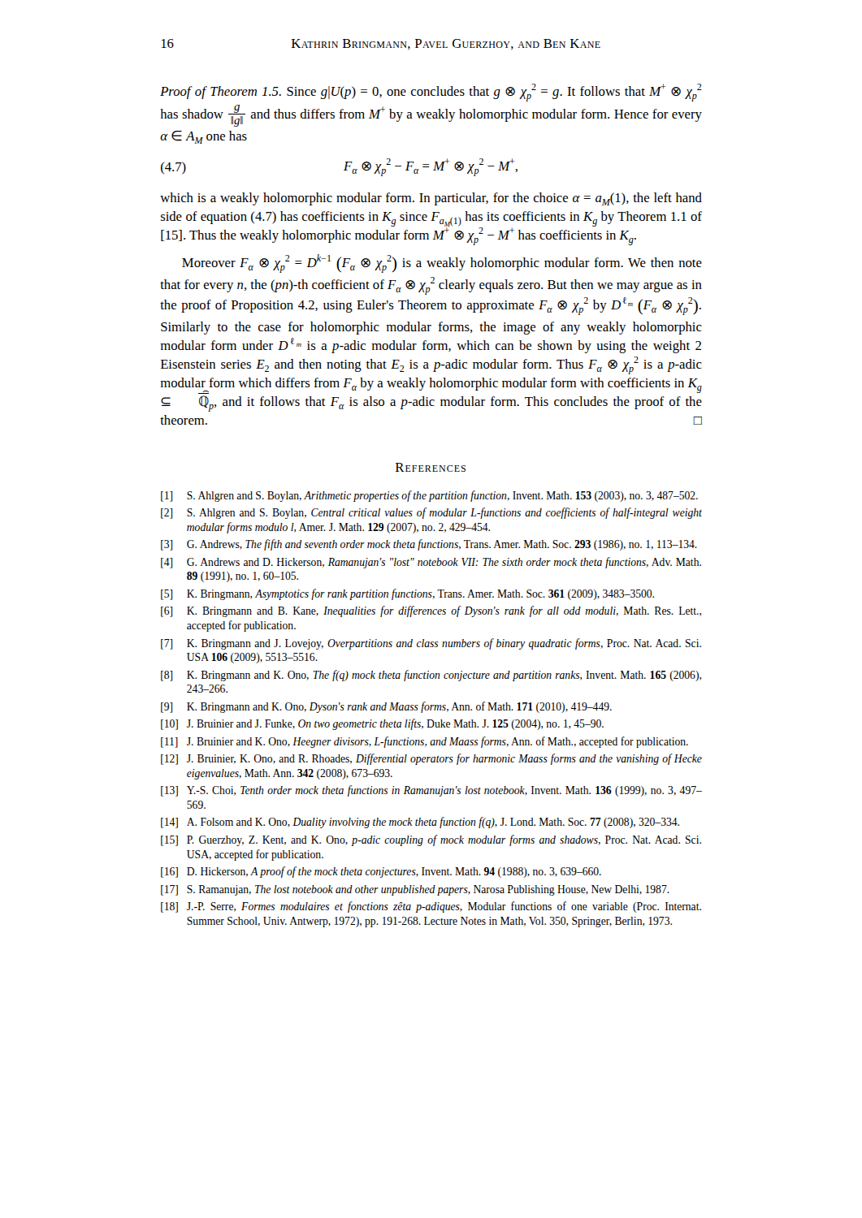16 Kathrin Bringmann, Pavel Guerzhoy, and Ben Kane
Proof of Theorem 1.5. Since g|U(p) = 0, one concludes that g ⊗ χp2 = g. It follows that M+ ⊗ χp2 has shadow g‖g‖ and thus differs from M+ by a weakly holomorphic modular form. Hence for every α ∈ AM one has
(4.7) Fα ⊗ χp2 − Fα = M+ ⊗ χp2 − M+,
which is a weakly holomorphic modular form. In particular, for the choice α = aM(1), the left hand side of equation (4.7) has coefficients in Kg since FaM(1) has its coefficients in Kg by Theorem 1.1 of [15]. Thus the weakly holomorphic modular form M+ ⊗ χp2 − M+ has coefficients in Kg.
Moreover Fα ⊗ χp2 = Dk−1 (Fα ⊗ χp2) is a weakly holomorphic modular form. We then note that for every n, the (pn)-th coefficient of Fα ⊗ χp2 clearly equals zero. But then we may argue as in the proof of Proposition 4.2, using Euler's Theorem to approximate Fα ⊗ χp2 by Dℓm (Fα ⊗ χp2). Similarly to the case for holomorphic modular forms, the image of any weakly holomorphic modular form under Dℓm is a p-adic modular form, which can be shown by using the weight 2 Eisenstein series E2 and then noting that E2 is a p-adic modular form. Thus Fα ⊗ χp2 is a p-adic modular form which differs from Fα by a weakly holomorphic modular form with coefficients in Kg ⊆ ⌢ℚp, and it follows that Fα is also a p-adic modular form. This concludes the proof of the theorem. □
References
[1] S. Ahlgren and S. Boylan, Arithmetic properties of the partition function, Invent. Math. 153 (2003), no. 3, 487–502.
[2] S. Ahlgren and S. Boylan, Central critical values of modular L-functions and coefficients of half-integral weight modular forms modulo l, Amer. J. Math. 129 (2007), no. 2, 429–454.
[3] G. Andrews, The fifth and seventh order mock theta functions, Trans. Amer. Math. Soc. 293 (1986), no. 1, 113–134.
[4] G. Andrews and D. Hickerson, Ramanujan's "lost" notebook VII: The sixth order mock theta functions, Adv. Math. 89 (1991), no. 1, 60–105.
[5] K. Bringmann, Asymptotics for rank partition functions, Trans. Amer. Math. Soc. 361 (2009), 3483–3500.
[6] K. Bringmann and B. Kane, Inequalities for differences of Dyson's rank for all odd moduli, Math. Res. Lett., accepted for publication.
[7] K. Bringmann and J. Lovejoy, Overpartitions and class numbers of binary quadratic forms, Proc. Nat. Acad. Sci. USA 106 (2009), 5513–5516.
[8] K. Bringmann and K. Ono, The f(q) mock theta function conjecture and partition ranks, Invent. Math. 165 (2006), 243–266.
[9] K. Bringmann and K. Ono, Dyson's rank and Maass forms, Ann. of Math. 171 (2010), 419–449.
[10] J. Bruinier and J. Funke, On two geometric theta lifts, Duke Math. J. 125 (2004), no. 1, 45–90.
[11] J. Bruinier and K. Ono, Heegner divisors, L-functions, and Maass forms, Ann. of Math., accepted for publication.
[12] J. Bruinier, K. Ono, and R. Rhoades, Differential operators for harmonic Maass forms and the vanishing of Hecke eigenvalues, Math. Ann. 342 (2008), 673–693.
[13] Y.-S. Choi, Tenth order mock theta functions in Ramanujan's lost notebook, Invent. Math. 136 (1999), no. 3, 497–569.
[14] A. Folsom and K. Ono, Duality involving the mock theta function f(q), J. Lond. Math. Soc. 77 (2008), 320–334.
[15] P. Guerzhoy, Z. Kent, and K. Ono, p-adic coupling of mock modular forms and shadows, Proc. Nat. Acad. Sci. USA, accepted for publication.
[16] D. Hickerson, A proof of the mock theta conjectures, Invent. Math. 94 (1988), no. 3, 639–660.
[17] S. Ramanujan, The lost notebook and other unpublished papers, Narosa Publishing House, New Delhi, 1987.
[18] J.-P. Serre, Formes modulaires et fonctions zêta p-adiques, Modular functions of one variable (Proc. Internat. Summer School, Univ. Antwerp, 1972), pp. 191-268. Lecture Notes in Math, Vol. 350, Springer, Berlin, 1973.